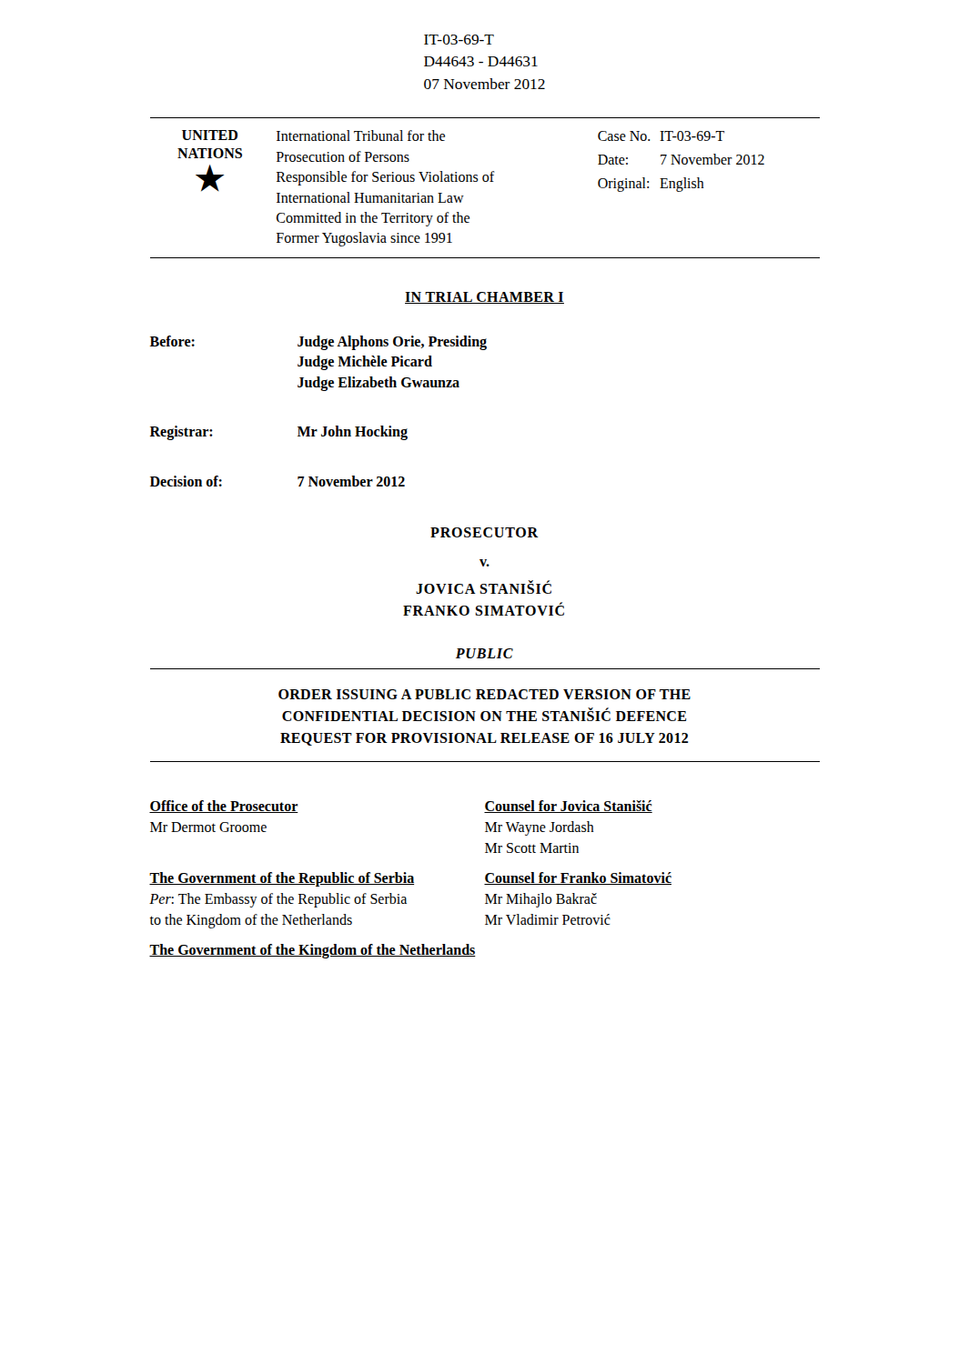IT-03-69-T
D44643 - D44631
07 November 2012
44643
AK
| UNITED NATIONS ★ | International Tribunal for the Prosecution of Persons Responsible for Serious Violations of International Humanitarian Law Committed in the Territory of the Former Yugoslavia since 1991 | / Case No. / IT-03-69-T / / Date: / 7 November 2012 / / Original: / English / |
IN TRIAL CHAMBER I
| Before: | Judge Alphons Orie, Presiding Judge Michèle Picard Judge Elizabeth Gwaunza |
| Registrar: | Mr John Hocking |
| Decision of: | 7 November 2012 |
PROSECUTOR
v.
JOVICA STANIŠIĆ
FRANKO SIMATOVIĆ
PUBLIC
ORDER ISSUING A PUBLIC REDACTED VERSION OF THE
CONFIDENTIAL DECISION ON THE STANIŠIĆ DEFENCE
REQUEST FOR PROVISIONAL RELEASE OF 16 JULY 2012
| Office of the Prosecutor Mr Dermot Groome | Counsel for Jovica Stanišić Mr Wayne Jordash Mr Scott Martin |
| The Government of the Republic of Serbia Per : The Embassy of the Republic of Serbia to the Kingdom of the Netherlands | Counsel for Franko Simatović Mr Mihajlo Bakrač Mr Vladimir Petrović |
| The Government of the Kingdom of the Netherlands | |